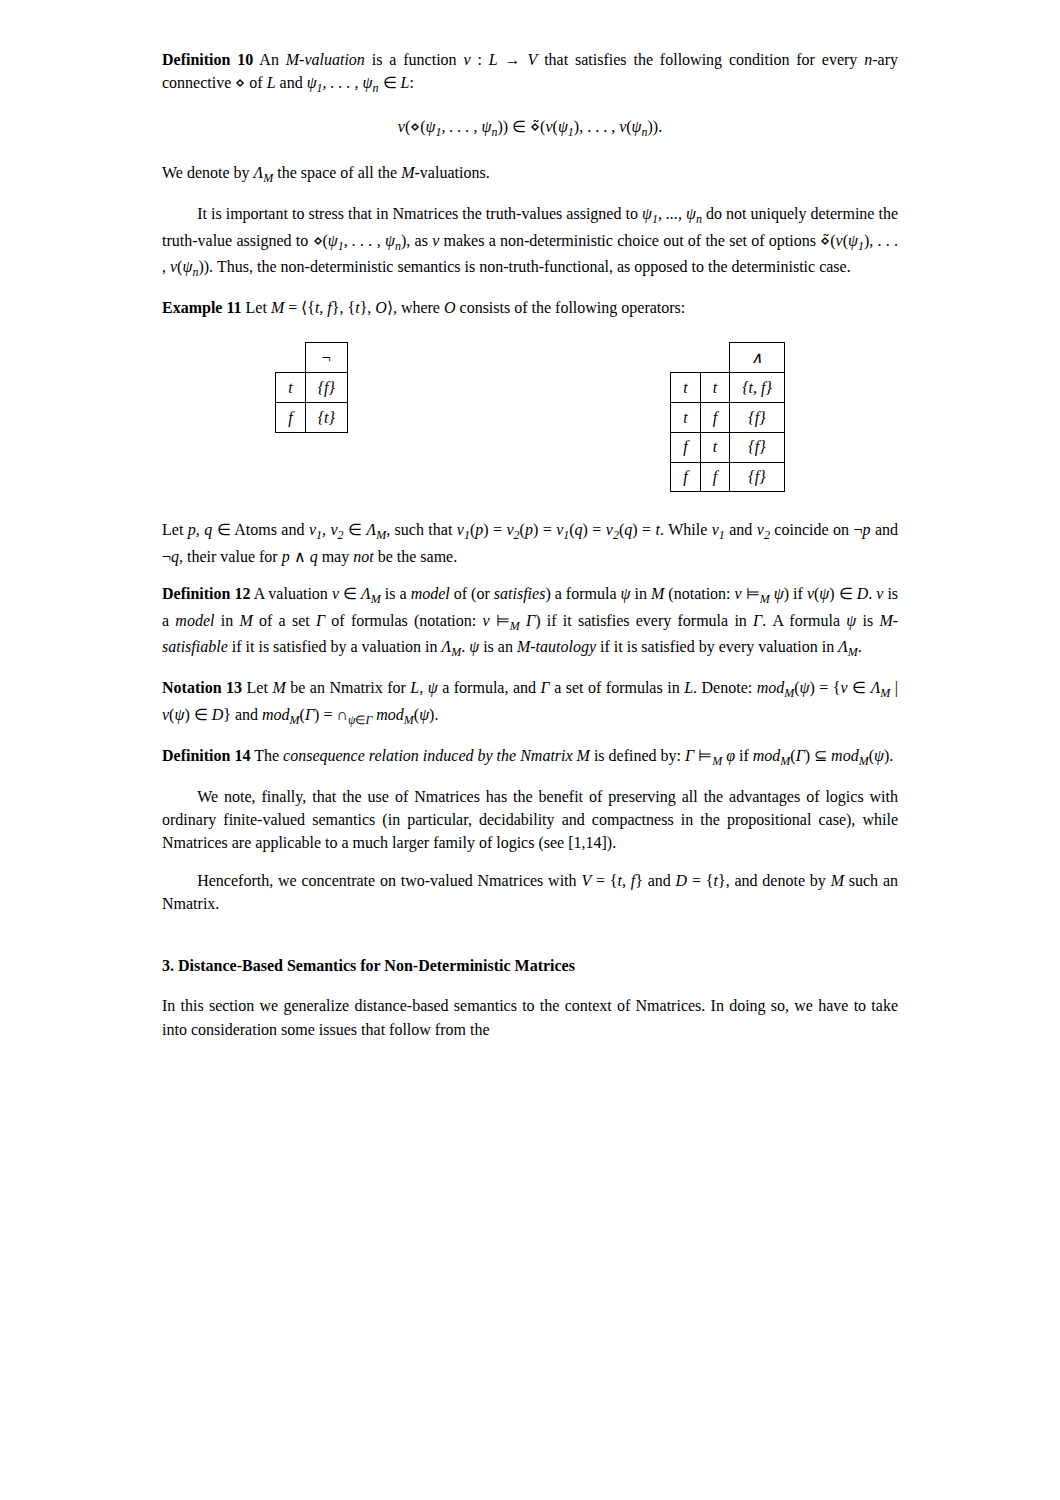Definition 10 An M-valuation is a function ν : L → V that satisfies the following condition for every n-ary connective ⋄ of L and ψ1, . . . , ψn ∈ L:
ν(⋄(ψ1, . . . , ψn)) ∈ ⋄̃(v(ψ1), . . . , v(ψn)).
We denote by ΛM the space of all the M-valuations.
It is important to stress that in Nmatrices the truth-values assigned to ψ1, ..., ψn do not uniquely determine the truth-value assigned to ⋄(ψ1, . . . , ψn), as ν makes a non-deterministic choice out of the set of options ⋄̃(ν(ψ1), . . . , ν(ψn)). Thus, the non-deterministic semantics is non-truth-functional, as opposed to the deterministic case.
Example 11 Let M = ⟨{t, f}, {t}, O⟩, where O consists of the following operators:
| | ¬ |
| t | {f} |
| f | {t} |
| | | ∧ |
| t | t | {t, f} |
| t | f | {f} |
| f | t | {f} |
| f | f | {f} |
Let p, q ∈ Atoms and ν1, ν2 ∈ ΛM, such that ν1(p) = ν2(p) = ν1(q) = ν2(q) = t. While ν1 and ν2 coincide on ¬p and ¬q, their value for p ∧ q may not be the same.
Definition 12 A valuation ν ∈ ΛM is a model of (or satisfies) a formula ψ in M (notation: ν ⊨M ψ) if ν(ψ) ∈ D. ν is a model in M of a set Γ of formulas (notation: ν ⊨M Γ) if it satisfies every formula in Γ. A formula ψ is M-satisfiable if it is satisfied by a valuation in ΛM. ψ is an M-tautology if it is satisfied by every valuation in ΛM.
Notation 13 Let M be an Nmatrix for L, ψ a formula, and Γ a set of formulas in L. Denote: modM(ψ) = {ν ∈ ΛM | ν(ψ) ∈ D} and modM(Γ) = ∩ψ∈Γ modM(ψ).
Definition 14 The consequence relation induced by the Nmatrix M is defined by: Γ ⊨M φ if modM(Γ) ⊆ modM(ψ).
We note, finally, that the use of Nmatrices has the benefit of preserving all the advantages of logics with ordinary finite-valued semantics (in particular, decidability and compactness in the propositional case), while Nmatrices are applicable to a much larger family of logics (see [1,14]).
Henceforth, we concentrate on two-valued Nmatrices with V = {t, f} and D = {t}, and denote by M such an Nmatrix.
3. Distance-Based Semantics for Non-Deterministic Matrices
In this section we generalize distance-based semantics to the context of Nmatrices. In doing so, we have to take into consideration some issues that follow from the